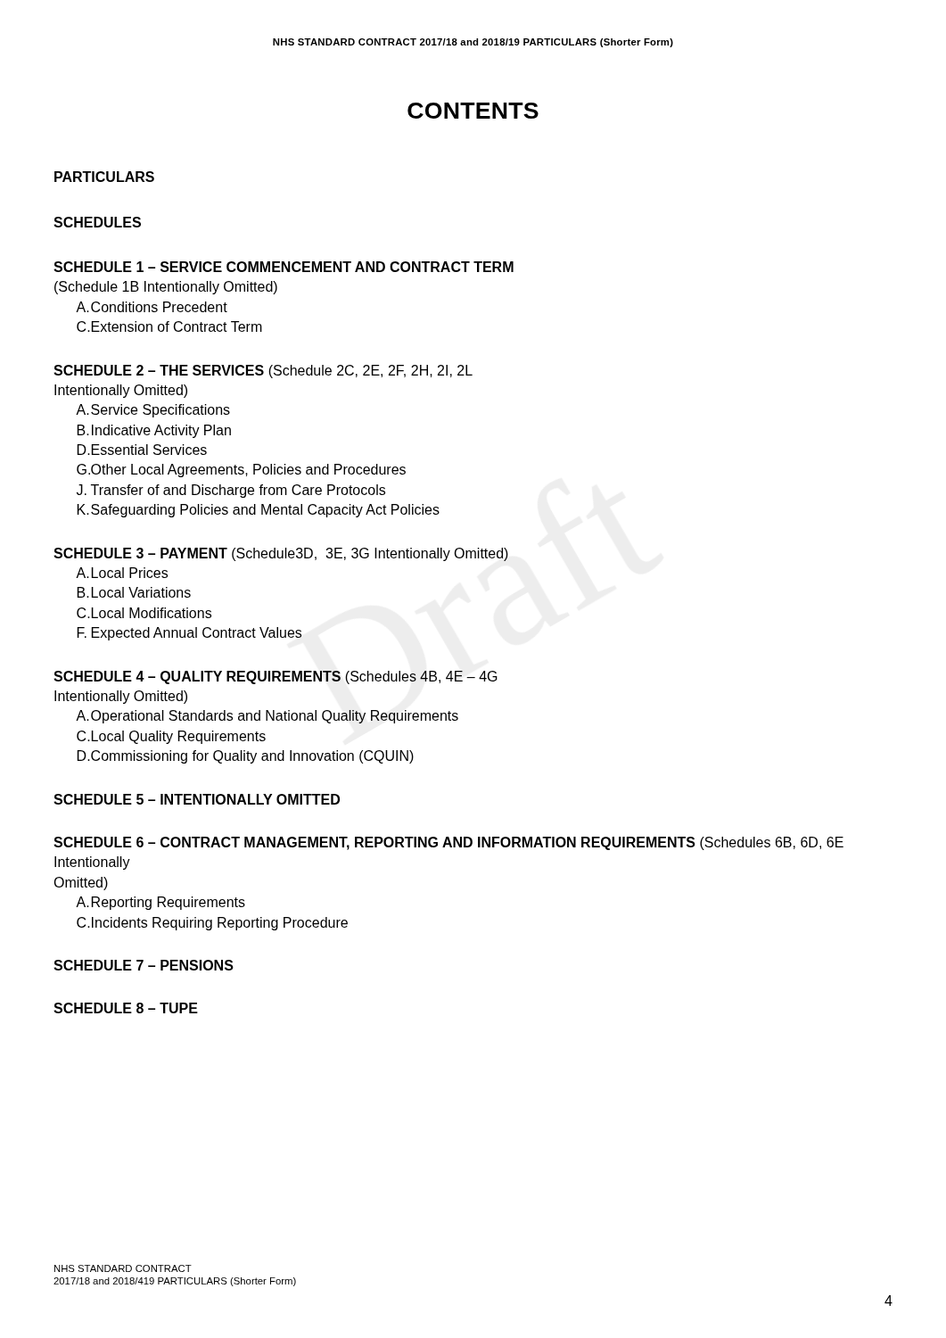Draft
NHS STANDARD CONTRACT 2017/18 and 2018/19 PARTICULARS (Shorter Form)
CONTENTS
PARTICULARS
SCHEDULES
SCHEDULE 1 – SERVICE COMMENCEMENT AND CONTRACT TERM
(Schedule 1B Intentionally Omitted)
A. Conditions Precedent
C. Extension of Contract Term
SCHEDULE 2 – THE SERVICES (Schedule 2C, 2E, 2F, 2H, 2I, 2L
Intentionally Omitted)
A. Service Specifications
B. Indicative Activity Plan
D. Essential Services
G. Other Local Agreements, Policies and Procedures
J. Transfer of and Discharge from Care Protocols
K. Safeguarding Policies and Mental Capacity Act Policies
SCHEDULE 3 – PAYMENT (Schedule3D, 3E, 3G Intentionally Omitted)
A. Local Prices
B. Local Variations
C. Local Modifications
F. Expected Annual Contract Values
SCHEDULE 4 – QUALITY REQUIREMENTS (Schedules 4B, 4E – 4G
Intentionally Omitted)
A. Operational Standards and National Quality Requirements
C. Local Quality Requirements
D. Commissioning for Quality and Innovation (CQUIN)
SCHEDULE 5 – INTENTIONALLY OMITTED
SCHEDULE 6 – CONTRACT MANAGEMENT, REPORTING AND INFORMATION REQUIREMENTS (Schedules 6B, 6D, 6E Intentionally
Omitted)
A. Reporting Requirements
C. Incidents Requiring Reporting Procedure
SCHEDULE 7 – PENSIONS
SCHEDULE 8 – TUPE
NHS STANDARD CONTRACT
2017/18 and 2018/419 PARTICULARS (Shorter Form)
4